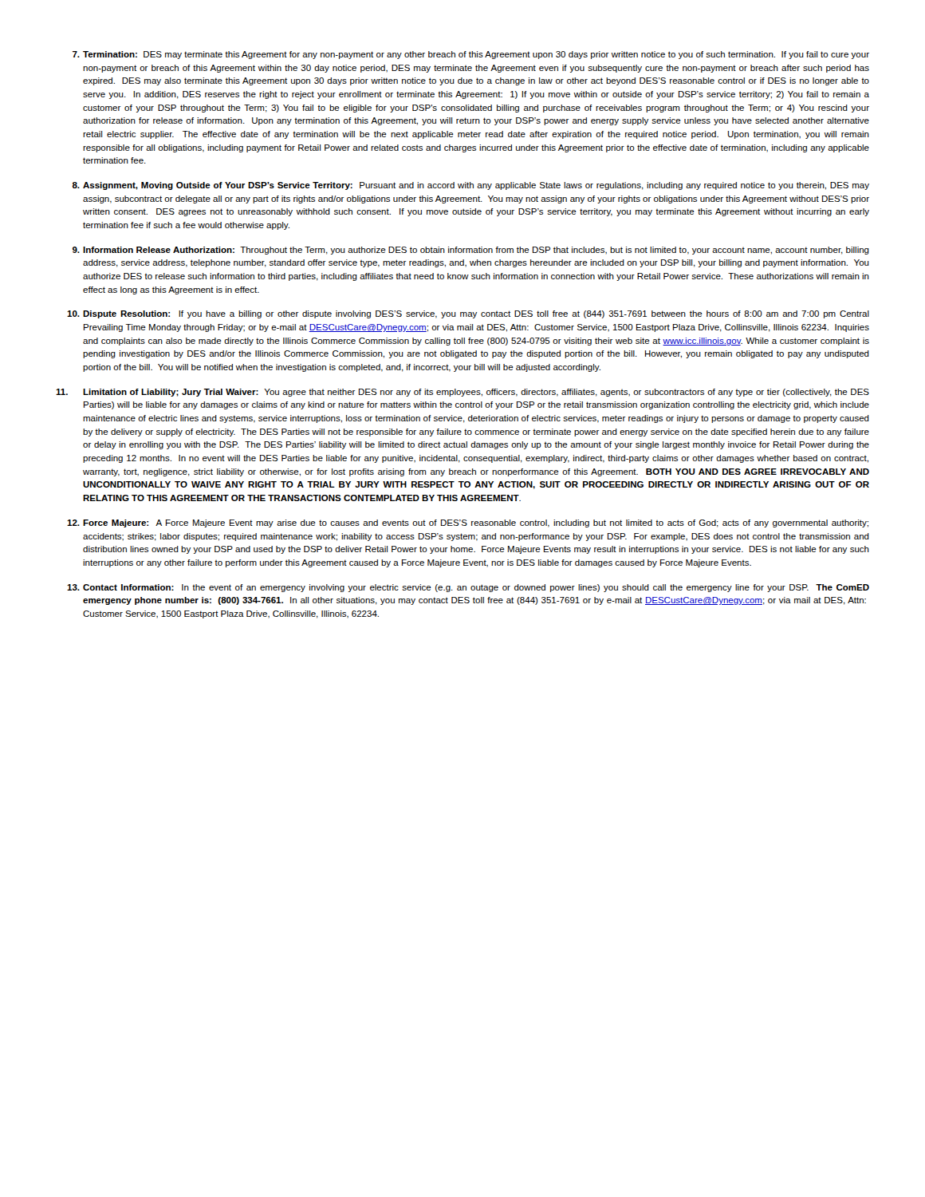7. Termination: DES may terminate this Agreement for any non-payment or any other breach of this Agreement upon 30 days prior written notice to you of such termination. If you fail to cure your non-payment or breach of this Agreement within the 30 day notice period, DES may terminate the Agreement even if you subsequently cure the non-payment or breach after such period has expired. DES may also terminate this Agreement upon 30 days prior written notice to you due to a change in law or other act beyond DES’S reasonable control or if DES is no longer able to serve you. In addition, DES reserves the right to reject your enrollment or terminate this Agreement: 1) If you move within or outside of your DSP’s service territory; 2) You fail to remain a customer of your DSP throughout the Term; 3) You fail to be eligible for your DSP's consolidated billing and purchase of receivables program throughout the Term; or 4) You rescind your authorization for release of information. Upon any termination of this Agreement, you will return to your DSP’s power and energy supply service unless you have selected another alternative retail electric supplier. The effective date of any termination will be the next applicable meter read date after expiration of the required notice period. Upon termination, you will remain responsible for all obligations, including payment for Retail Power and related costs and charges incurred under this Agreement prior to the effective date of termination, including any applicable termination fee.
8. Assignment, Moving Outside of Your DSP’s Service Territory: Pursuant and in accord with any applicable State laws or regulations, including any required notice to you therein, DES may assign, subcontract or delegate all or any part of its rights and/or obligations under this Agreement. You may not assign any of your rights or obligations under this Agreement without DES’S prior written consent. DES agrees not to unreasonably withhold such consent. If you move outside of your DSP’s service territory, you may terminate this Agreement without incurring an early termination fee if such a fee would otherwise apply.
9. Information Release Authorization: Throughout the Term, you authorize DES to obtain information from the DSP that includes, but is not limited to, your account name, account number, billing address, service address, telephone number, standard offer service type, meter readings, and, when charges hereunder are included on your DSP bill, your billing and payment information. You authorize DES to release such information to third parties, including affiliates that need to know such information in connection with your Retail Power service. These authorizations will remain in effect as long as this Agreement is in effect.
10. Dispute Resolution: If you have a billing or other dispute involving DES’S service, you may contact DES toll free at (844) 351-7691 between the hours of 8:00 am and 7:00 pm Central Prevailing Time Monday through Friday; or by e-mail at DESCustCare@Dynegy.com; or via mail at DES, Attn: Customer Service, 1500 Eastport Plaza Drive, Collinsville, Illinois 62234. Inquiries and complaints can also be made directly to the Illinois Commerce Commission by calling toll free (800) 524-0795 or visiting their web site at www.icc.illinois.gov. While a customer complaint is pending investigation by DES and/or the Illinois Commerce Commission, you are not obligated to pay the disputed portion of the bill. However, you remain obligated to pay any undisputed portion of the bill. You will be notified when the investigation is completed, and, if incorrect, your bill will be adjusted accordingly.
11. Limitation of Liability; Jury Trial Waiver: You agree that neither DES nor any of its employees, officers, directors, affiliates, agents, or subcontractors of any type or tier (collectively, the DES Parties) will be liable for any damages or claims of any kind or nature for matters within the control of your DSP or the retail transmission organization controlling the electricity grid, which include maintenance of electric lines and systems, service interruptions, loss or termination of service, deterioration of electric services, meter readings or injury to persons or damage to property caused by the delivery or supply of electricity. The DES Parties will not be responsible for any failure to commence or terminate power and energy service on the date specified herein due to any failure or delay in enrolling you with the DSP. The DES Parties’ liability will be limited to direct actual damages only up to the amount of your single largest monthly invoice for Retail Power during the preceding 12 months. In no event will the DES Parties be liable for any punitive, incidental, consequential, exemplary, indirect, third-party claims or other damages whether based on contract, warranty, tort, negligence, strict liability or otherwise, or for lost profits arising from any breach or nonperformance of this Agreement. BOTH YOU AND DES AGREE IRREVOCABLY AND UNCONDITIONALLY TO WAIVE ANY RIGHT TO A TRIAL BY JURY WITH RESPECT TO ANY ACTION, SUIT OR PROCEEDING DIRECTLY OR INDIRECTLY ARISING OUT OF OR RELATING TO THIS AGREEMENT OR THE TRANSACTIONS CONTEMPLATED BY THIS AGREEMENT.
12. Force Majeure: A Force Majeure Event may arise due to causes and events out of DES’S reasonable control, including but not limited to acts of God; acts of any governmental authority; accidents; strikes; labor disputes; required maintenance work; inability to access DSP’s system; and non-performance by your DSP. For example, DES does not control the transmission and distribution lines owned by your DSP and used by the DSP to deliver Retail Power to your home. Force Majeure Events may result in interruptions in your service. DES is not liable for any such interruptions or any other failure to perform under this Agreement caused by a Force Majeure Event, nor is DES liable for damages caused by Force Majeure Events.
13. Contact Information: In the event of an emergency involving your electric service (e.g. an outage or downed power lines) you should call the emergency line for your DSP. The ComED emergency phone number is: (800) 334-7661. In all other situations, you may contact DES toll free at (844) 351-7691 or by e-mail at DESCustCare@Dynegy.com; or via mail at DES, Attn: Customer Service, 1500 Eastport Plaza Drive, Collinsville, Illinois, 62234.